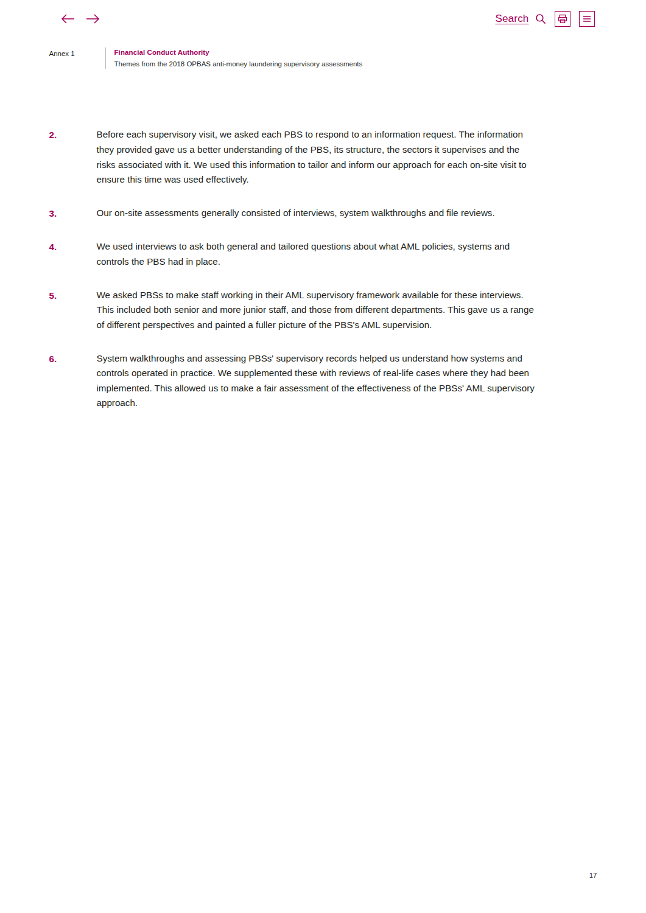Search
Annex 1
Financial Conduct Authority
Themes from the 2018 OPBAS anti-money laundering supervisory assessments
2. Before each supervisory visit, we asked each PBS to respond to an information request. The information they provided gave us a better understanding of the PBS, its structure, the sectors it supervises and the risks associated with it. We used this information to tailor and inform our approach for each on-site visit to ensure this time was used effectively.
3. Our on-site assessments generally consisted of interviews, system walkthroughs and file reviews.
4. We used interviews to ask both general and tailored questions about what AML policies, systems and controls the PBS had in place.
5. We asked PBSs to make staff working in their AML supervisory framework available for these interviews. This included both senior and more junior staff, and those from different departments. This gave us a range of different perspectives and painted a fuller picture of the PBS's AML supervision.
6. System walkthroughs and assessing PBSs' supervisory records helped us understand how systems and controls operated in practice. We supplemented these with reviews of real-life cases where they had been implemented. This allowed us to make a fair assessment of the effectiveness of the PBSs' AML supervisory approach.
17